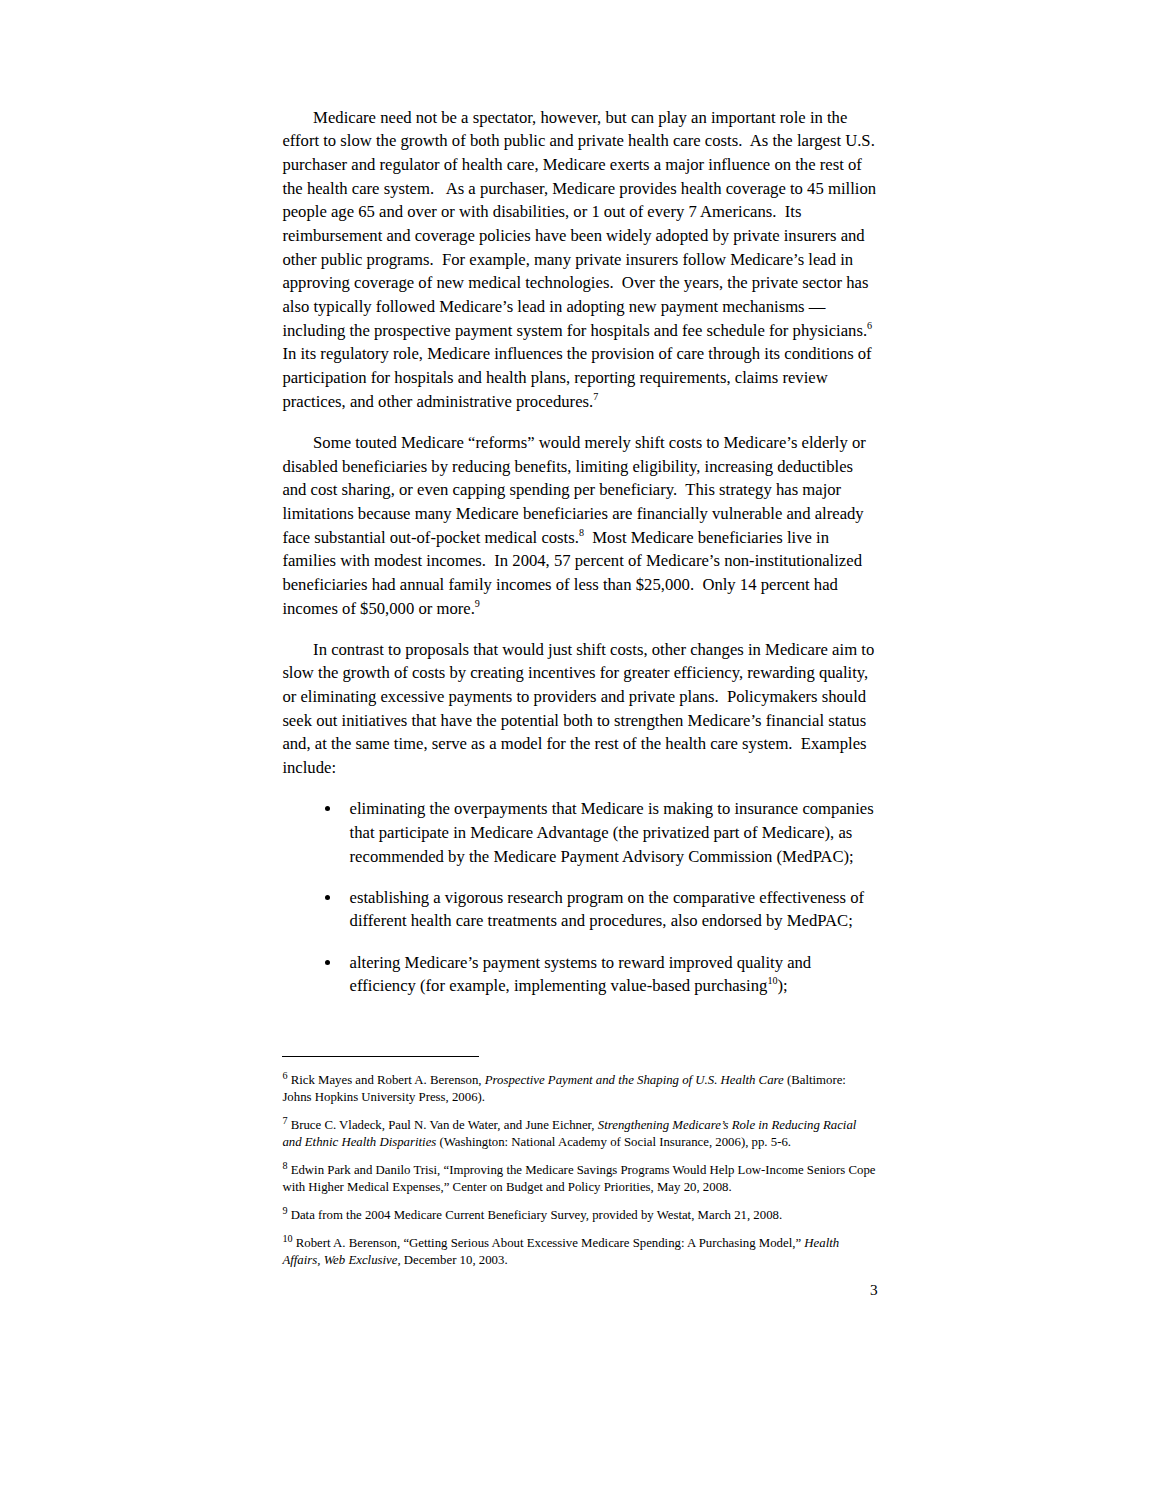Medicare need not be a spectator, however, but can play an important role in the effort to slow the growth of both public and private health care costs. As the largest U.S. purchaser and regulator of health care, Medicare exerts a major influence on the rest of the health care system. As a purchaser, Medicare provides health coverage to 45 million people age 65 and over or with disabilities, or 1 out of every 7 Americans. Its reimbursement and coverage policies have been widely adopted by private insurers and other public programs. For example, many private insurers follow Medicare’s lead in approving coverage of new medical technologies. Over the years, the private sector has also typically followed Medicare’s lead in adopting new payment mechanisms — including the prospective payment system for hospitals and fee schedule for physicians.6 In its regulatory role, Medicare influences the provision of care through its conditions of participation for hospitals and health plans, reporting requirements, claims review practices, and other administrative procedures.7
Some touted Medicare “reforms” would merely shift costs to Medicare’s elderly or disabled beneficiaries by reducing benefits, limiting eligibility, increasing deductibles and cost sharing, or even capping spending per beneficiary. This strategy has major limitations because many Medicare beneficiaries are financially vulnerable and already face substantial out-of-pocket medical costs.8 Most Medicare beneficiaries live in families with modest incomes. In 2004, 57 percent of Medicare’s non-institutionalized beneficiaries had annual family incomes of less than $25,000. Only 14 percent had incomes of $50,000 or more.9
In contrast to proposals that would just shift costs, other changes in Medicare aim to slow the growth of costs by creating incentives for greater efficiency, rewarding quality, or eliminating excessive payments to providers and private plans. Policymakers should seek out initiatives that have the potential both to strengthen Medicare’s financial status and, at the same time, serve as a model for the rest of the health care system. Examples include:
eliminating the overpayments that Medicare is making to insurance companies that participate in Medicare Advantage (the privatized part of Medicare), as recommended by the Medicare Payment Advisory Commission (MedPAC);
establishing a vigorous research program on the comparative effectiveness of different health care treatments and procedures, also endorsed by MedPAC;
altering Medicare’s payment systems to reward improved quality and efficiency (for example, implementing value-based purchasing10);
6 Rick Mayes and Robert A. Berenson, Prospective Payment and the Shaping of U.S. Health Care (Baltimore: Johns Hopkins University Press, 2006).
7 Bruce C. Vladeck, Paul N. Van de Water, and June Eichner, Strengthening Medicare’s Role in Reducing Racial and Ethnic Health Disparities (Washington: National Academy of Social Insurance, 2006), pp. 5-6.
8 Edwin Park and Danilo Trisi, “Improving the Medicare Savings Programs Would Help Low-Income Seniors Cope with Higher Medical Expenses,” Center on Budget and Policy Priorities, May 20, 2008.
9 Data from the 2004 Medicare Current Beneficiary Survey, provided by Westat, March 21, 2008.
10 Robert A. Berenson, “Getting Serious About Excessive Medicare Spending: A Purchasing Model,” Health Affairs, Web Exclusive, December 10, 2003.
3